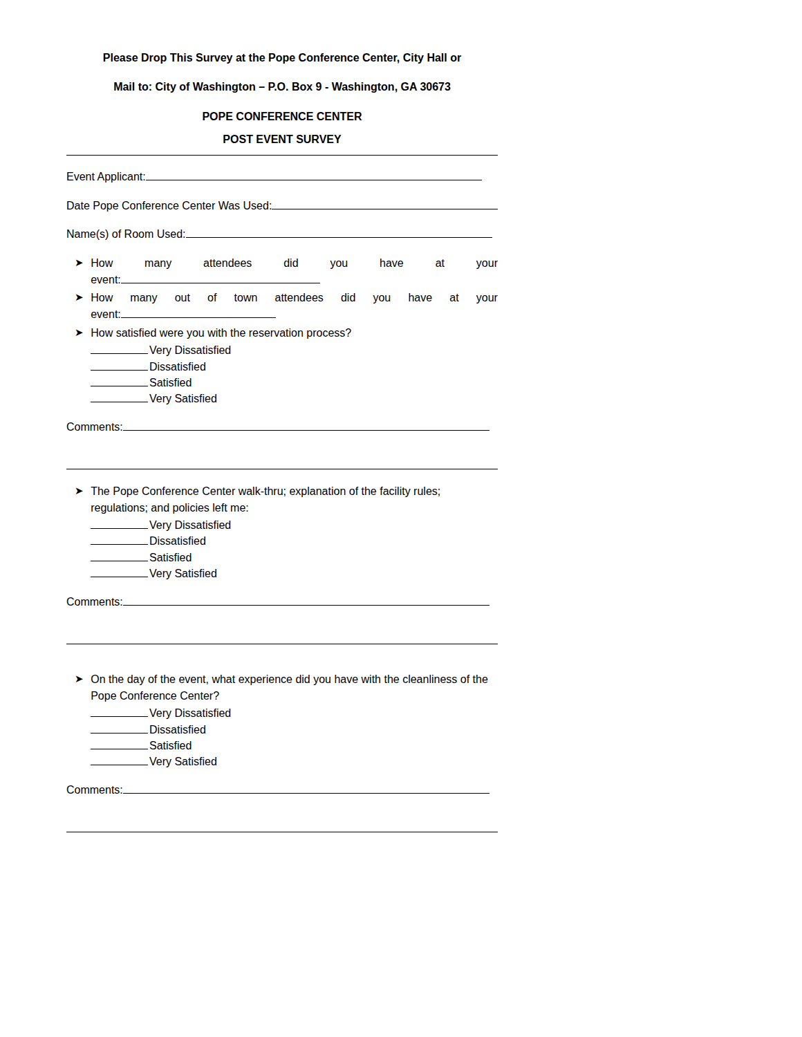Please Drop This Survey at the Pope Conference Center, City Hall or
Mail to: City of Washington – P.O. Box 9 - Washington, GA 30673
POPE CONFERENCE CENTER
POST EVENT SURVEY
Event Applicant:
Date Pope Conference Center Was Used:
Name(s) of Room Used:
How many attendees did you have at your
event:
How many out of town attendees did you have at your
event:
How satisfied were you with the reservation process?
Very Dissatisfied
Dissatisfied
Satisfied
Very Satisfied
Comments:
The Pope Conference Center walk-thru; explanation of the facility rules; regulations; and policies left me:
Very Dissatisfied
Dissatisfied
Satisfied
Very Satisfied
Comments:
On the day of the event, what experience did you have with the cleanliness of the Pope Conference Center?
Very Dissatisfied
Dissatisfied
Satisfied
Very Satisfied
Comments: